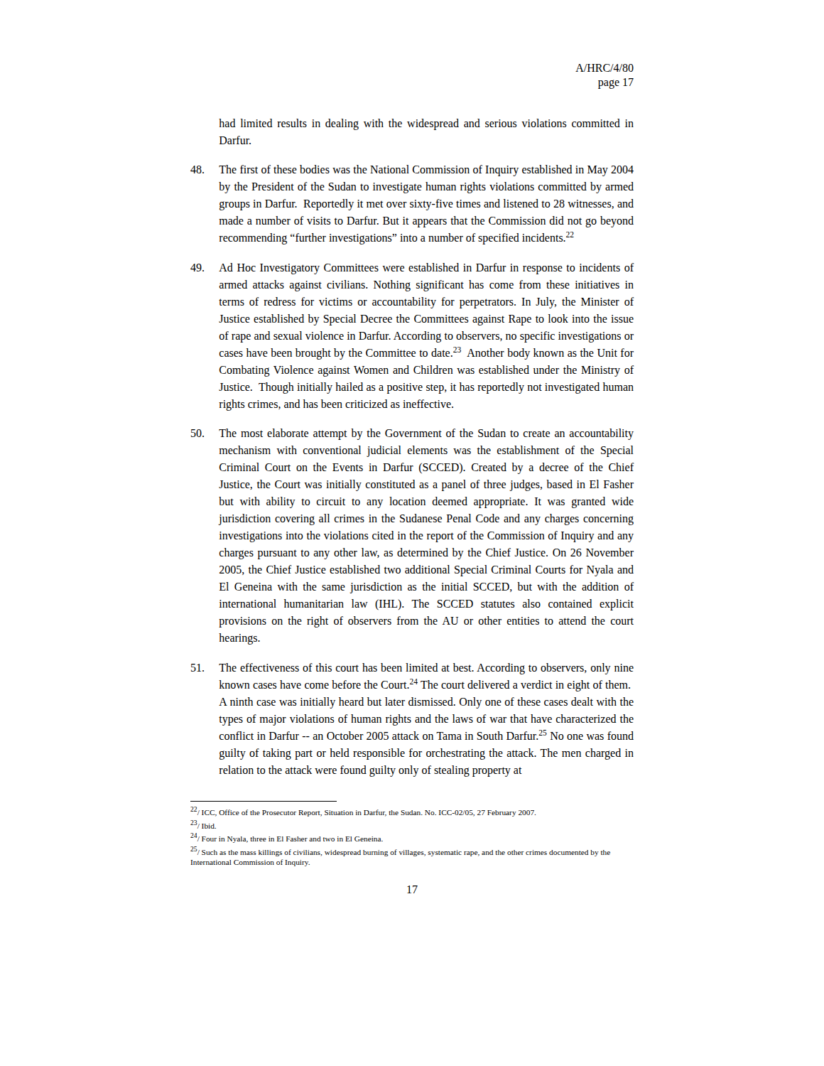A/HRC/4/80
page 17
had limited results in dealing with the widespread and serious violations committed in Darfur.
48. The first of these bodies was the National Commission of Inquiry established in May 2004 by the President of the Sudan to investigate human rights violations committed by armed groups in Darfur. Reportedly it met over sixty-five times and listened to 28 witnesses, and made a number of visits to Darfur. But it appears that the Commission did not go beyond recommending “further investigations” into a number of specified incidents.22
49. Ad Hoc Investigatory Committees were established in Darfur in response to incidents of armed attacks against civilians. Nothing significant has come from these initiatives in terms of redress for victims or accountability for perpetrators. In July, the Minister of Justice established by Special Decree the Committees against Rape to look into the issue of rape and sexual violence in Darfur. According to observers, no specific investigations or cases have been brought by the Committee to date.23 Another body known as the Unit for Combating Violence against Women and Children was established under the Ministry of Justice. Though initially hailed as a positive step, it has reportedly not investigated human rights crimes, and has been criticized as ineffective.
50. The most elaborate attempt by the Government of the Sudan to create an accountability mechanism with conventional judicial elements was the establishment of the Special Criminal Court on the Events in Darfur (SCCED). Created by a decree of the Chief Justice, the Court was initially constituted as a panel of three judges, based in El Fasher but with ability to circuit to any location deemed appropriate. It was granted wide jurisdiction covering all crimes in the Sudanese Penal Code and any charges concerning investigations into the violations cited in the report of the Commission of Inquiry and any charges pursuant to any other law, as determined by the Chief Justice. On 26 November 2005, the Chief Justice established two additional Special Criminal Courts for Nyala and El Geneina with the same jurisdiction as the initial SCCED, but with the addition of international humanitarian law (IHL). The SCCED statutes also contained explicit provisions on the right of observers from the AU or other entities to attend the court hearings.
51. The effectiveness of this court has been limited at best. According to observers, only nine known cases have come before the Court.24 The court delivered a verdict in eight of them. A ninth case was initially heard but later dismissed. Only one of these cases dealt with the types of major violations of human rights and the laws of war that have characterized the conflict in Darfur -- an October 2005 attack on Tama in South Darfur.25 No one was found guilty of taking part or held responsible for orchestrating the attack. The men charged in relation to the attack were found guilty only of stealing property at
22/ ICC, Office of the Prosecutor Report, Situation in Darfur, the Sudan. No. ICC-02/05, 27 February 2007.
23/ Ibid.
24/ Four in Nyala, three in El Fasher and two in El Geneina.
25/ Such as the mass killings of civilians, widespread burning of villages, systematic rape, and the other crimes documented by the International Commission of Inquiry.
17